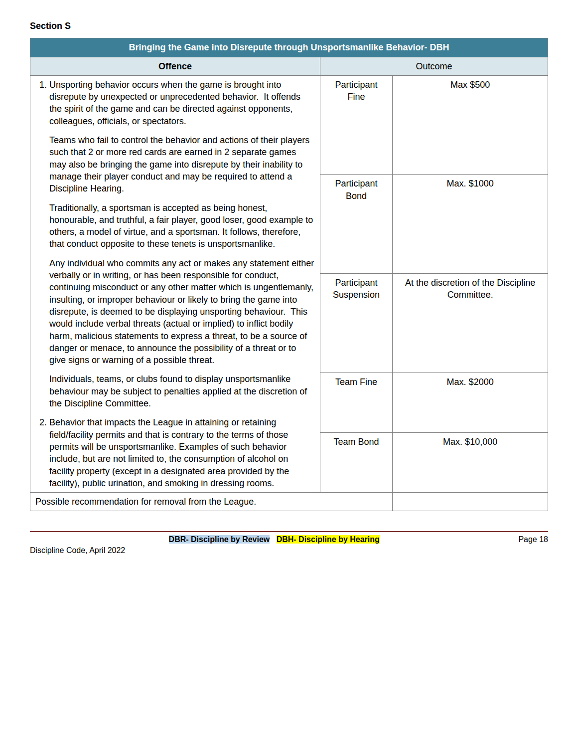Section S
| Bringing the Game into Disrepute through Unsportsmanlike Behavior- DBH |
| Offence | Outcome |
| Unsporting behavior occurs when the game is brought into disrepute by unexpected or unprecedented behavior. It offends the spirit of the game and can be directed against opponents, colleagues, officials, or spectators. Teams who fail to control the behavior and actions of their players such that 2 or more red cards are earned in 2 separate games may also be bringing the game into disrepute by their inability to manage their player conduct and may be required to attend a Discipline Hearing. Traditionally, a sportsman is accepted as being honest, honourable, and truthful, a fair player, good loser, good example to others, a model of virtue, and a sportsman. It follows, therefore, that conduct opposite to these tenets is unsportsmanlike. Any individual who commits any act or makes any statement either verbally or in writing, or has been responsible for conduct, continuing misconduct or any other matter which is ungentlemanly, insulting, or improper behaviour or likely to bring the game into disrepute, is deemed to be displaying unsporting behaviour. This would include verbal threats (actual or implied) to inflict bodily harm, malicious statements to express a threat, to be a source of danger or menace, to announce the possibility of a threat or to give signs or warning of a possible threat. Individuals, teams, or clubs found to display unsportsmanlike behaviour may be subject to penalties applied at the discretion of the Discipline Committee. Behavior that impacts the League in attaining or retaining field/facility permits and that is contrary to the terms of those permits will be unsportsmanlike. Examples of such behavior include, but are not limited to, the consumption of alcohol on facility property (except in a designated area provided by the facility), public urination, and smoking in dressing rooms. | Participant Fine | Max $500 |
| Participant Bond | Max. $1000 |
| Participant Suspension | At the discretion of the Discipline Committee. |
| Team Fine | Max. $2000 |
| Team Bond | Max. $10,000 |
| Possible recommendation for removal from the League. |
DBR- Discipline by Review DBH- Discipline by Hearing Page 18
Discipline Code, April 2022